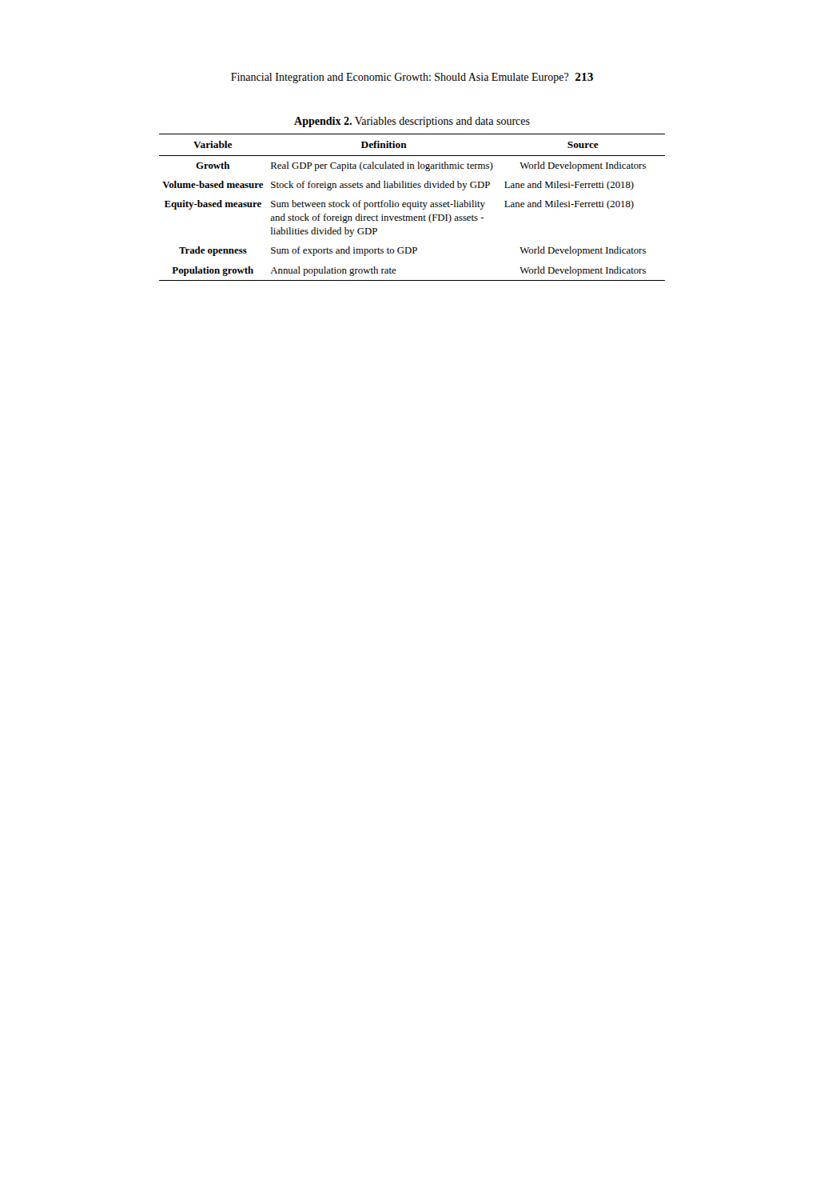Financial Integration and Economic Growth: Should Asia Emulate Europe?213
Appendix 2. Variables descriptions and data sources
| Variable | Definition | Source |
| --- | --- | --- |
| Growth | Real GDP per Capita (calculated in logarithmic terms) | World Development Indicators |
| Volume-based measure | Stock of foreign assets and liabilities divided by GDP | Lane and Milesi-Ferretti (2018) |
| Equity-based measure | Sum between stock of portfolio equity asset-liability and stock of foreign direct investment (FDI) assets - liabilities divided by GDP | Lane and Milesi-Ferretti (2018) |
| Trade openness | Sum of exports and imports to GDP | World Development Indicators |
| Population growth | Annual population growth rate | World Development Indicators |